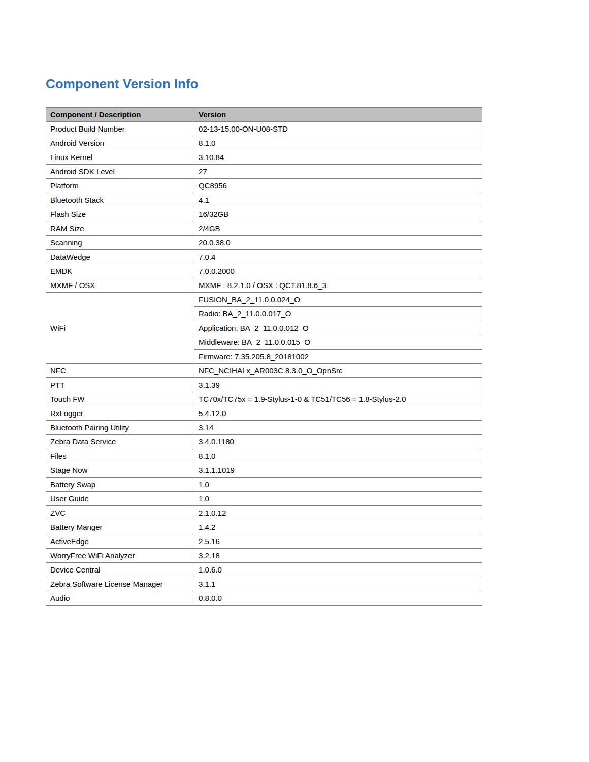Component Version Info
| Component / Description | Version |
| --- | --- |
| Product Build Number | 02-13-15.00-ON-U08-STD |
| Android Version | 8.1.0 |
| Linux Kernel | 3.10.84 |
| Android SDK Level | 27 |
| Platform | QC8956 |
| Bluetooth Stack | 4.1 |
| Flash Size | 16/32GB |
| RAM Size | 2/4GB |
| Scanning | 20.0.38.0 |
| DataWedge | 7.0.4 |
| EMDK | 7.0.0.2000 |
| MXMF / OSX | MXMF : 8.2.1.0 / OSX : QCT.81.8.6_3 |
| WiFi | FUSION_BA_2_11.0.0.024_O |
| Radio: BA_2_11.0.0.017_O |
| Application: BA_2_11.0.0.012_O |
| Middleware: BA_2_11.0.0.015_O |
| Firmware: 7.35.205.8_20181002 |
| NFC | NFC_NCIHALx_AR003C.8.3.0_O_OpnSrc |
| PTT | 3.1.39 |
| Touch FW | TC70x/TC75x = 1.9-Stylus-1-0 & TC51/TC56 = 1.8-Stylus-2.0 |
| RxLogger | 5.4.12.0 |
| Bluetooth Pairing Utility | 3.14 |
| Zebra Data Service | 3.4.0.1180 |
| Files | 8.1.0 |
| Stage Now | 3.1.1.1019 |
| Battery Swap | 1.0 |
| User Guide | 1.0 |
| ZVC | 2.1.0.12 |
| Battery Manger | 1.4.2 |
| ActiveEdge | 2.5.16 |
| WorryFree WiFi Analyzer | 3.2.18 |
| Device Central | 1.0.6.0 |
| Zebra Software License Manager | 3.1.1 |
| Audio | 0.8.0.0 |